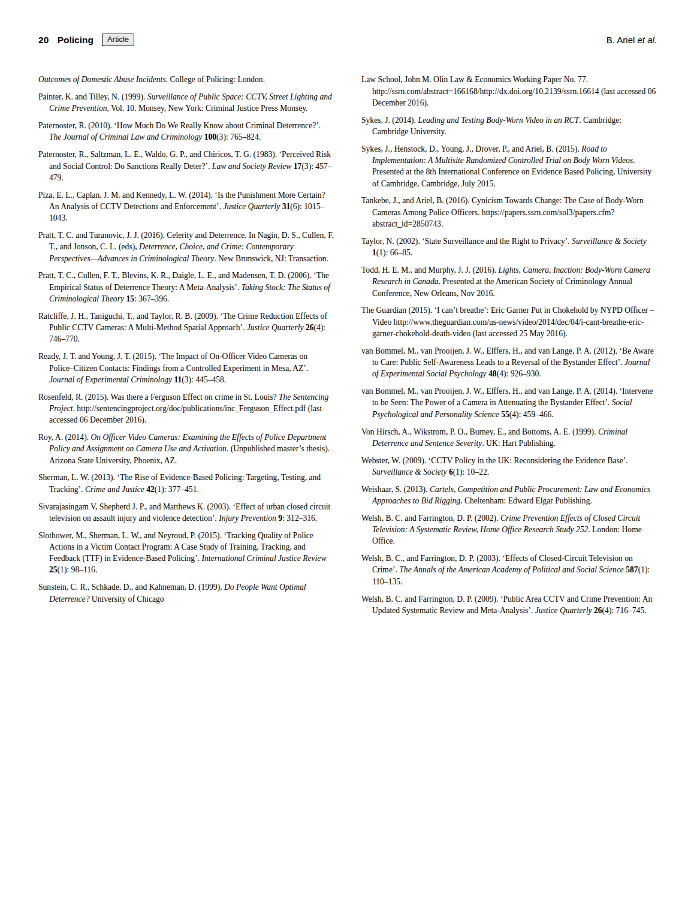20 Policing Article
B. Ariel et al.
Outcomes of Domestic Abuse Incidents. College of Policing: London.
Painter, K. and Tilley, N. (1999). Surveillance of Public Space: CCTV, Street Lighting and Crime Prevention, Vol. 10. Monsey, New York: Criminal Justice Press Monsey.
Paternoster, R. (2010). ‘How Much Do We Really Know about Criminal Deterrence?’. The Journal of Criminal Law and Criminology 100(3): 765–824.
Paternoster, R., Saltzman, L. E., Waldo, G. P., and Chiricos, T. G. (1983). ‘Perceived Risk and Social Control: Do Sanctions Really Deter?’. Law and Society Review 17(3): 457–479.
Piza, E. L., Caplan, J. M. and Kennedy, L. W. (2014). ‘Is the Punishment More Certain? An Analysis of CCTV Detections and Enforcement’. Justice Quarterly 31(6): 1015–1043.
Pratt, T. C. and Turanovic, J. J. (2016). Celerity and Deterrence. In Nagin, D. S., Cullen, F. T., and Jonson, C. L. (eds), Deterrence, Choice, and Crime: Contemporary Perspectives—Advances in Criminological Theory. New Brunswick, NJ: Transaction.
Pratt, T. C., Cullen, F. T., Blevins, K. R., Daigle, L. E., and Madensen, T. D. (2006). ‘The Empirical Status of Deterrence Theory: A Meta-Analysis’. Taking Stock: The Status of Criminological Theory 15: 367–396.
Ratcliffe, J. H., Taniguchi, T., and Taylor, R. B. (2009). ‘The Crime Reduction Effects of Public CCTV Cameras: A Multi-Method Spatial Approach’. Justice Quarterly 26(4): 746–770.
Ready, J. T. and Young, J. T. (2015). ‘The Impact of On-Officer Video Cameras on Police–Citizen Contacts: Findings from a Controlled Experiment in Mesa, AZ’. Journal of Experimental Criminology 11(3): 445–458.
Rosenfeld, R. (2015). Was there a Ferguson Effect on crime in St. Louis? The Sentencing Project. http://sentencingproject.org/doc/publications/inc_Ferguson_Effect.pdf (last accessed 06 December 2016).
Roy, A. (2014). On Officer Video Cameras: Examining the Effects of Police Department Policy and Assignment on Camera Use and Activation. (Unpublished master’s thesis). Arizona State University, Phoenix, AZ.
Sherman, L. W. (2013). ‘The Rise of Evidence-Based Policing: Targeting, Testing, and Tracking’. Crime and Justice 42(1): 377–451.
Sivarajasingam V, Shepherd J. P., and Matthews K. (2003). ‘Effect of urban closed circuit television on assault injury and violence detection’. Injury Prevention 9: 312–316.
Slothower, M., Sherman, L. W., and Neyroud, P. (2015). ‘Tracking Quality of Police Actions in a Victim Contact Program: A Case Study of Training, Tracking, and Feedback (TTF) in Evidence-Based Policing’. International Criminal Justice Review 25(1): 98–116.
Sunstein, C. R., Schkade, D., and Kahneman, D. (1999). Do People Want Optimal Deterrence? University of Chicago
Law School, John M. Olin Law & Economics Working Paper No. 77. http://ssrn.com/abstract=166168/http://dx.doi.org/10.2139/ssrn.16614 (last accessed 06 December 2016).
Sykes, J. (2014). Leading and Testing Body-Worn Video in an RCT. Cambridge: Cambridge University.
Sykes, J., Henstock, D., Young, J., Drover, P., and Ariel, B. (2015). Road to Implementation: A Multisite Randomized Controlled Trial on Body Worn Videos. Presented at the 8th International Conference on Evidence Based Policing, University of Cambridge, Cambridge, July 2015.
Tankebe, J., and Ariel, B. (2016). Cynicism Towards Change: The Case of Body-Worn Cameras Among Police Officers. https://papers.ssrn.com/sol3/papers.cfm?abstract_id=2850743.
Taylor, N. (2002). ‘State Surveillance and the Right to Privacy’. Surveillance & Society 1(1): 66–85.
Todd, H. E. M., and Murphy, J. J. (2016). Lights, Camera, Inaction: Body-Worn Camera Research in Canada. Presented at the American Society of Criminology Annual Conference, New Orleans, Nov 2016.
The Guardian (2015). ‘I can’t breathe’: Eric Garner Put in Chokehold by NYPD Officer – Video http://www.theguardian.com/us-news/video/2014/dec/04/i-cant-breathe-eric-garner-chokehold-death-video (last accessed 25 May 2016).
van Bommel, M., van Prooijen, J. W., Elffers, H., and van Lange, P. A. (2012). ‘Be Aware to Care: Public Self-Awareness Leads to a Reversal of the Bystander Effect’. Journal of Experimental Social Psychology 48(4): 926–930.
van Bommel, M., van Prooijen, J. W., Elffers, H., and van Lange, P. A. (2014). ‘Intervene to be Seen: The Power of a Camera in Attenuating the Bystander Effect’. Social Psychological and Personality Science 55(4): 459–466.
Von Hirsch, A., Wikstrom, P. O., Burney, E., and Bottoms, A. E. (1999). Criminal Deterrence and Sentence Severity. UK: Hart Publishing.
Webster, W. (2009). ‘CCTV Policy in the UK: Reconsidering the Evidence Base’. Surveillance & Society 6(1): 10–22.
Weishaar, S. (2013). Cartels, Competition and Public Procurement: Law and Economics Approaches to Bid Rigging. Cheltenham: Edward Elgar Publishing.
Welsh, B. C. and Farrington, D. P. (2002). Crime Prevention Effects of Closed Circuit Television: A Systematic Review, Home Office Research Study 252. London: Home Office.
Welsh, B. C., and Farrington, D. P. (2003). ‘Effects of Closed-Circuit Television on Crime’. The Annals of the American Academy of Political and Social Science 587(1): 110–135.
Welsh, B. C. and Farrington, D. P. (2009). ‘Public Area CCTV and Crime Prevention: An Updated Systematic Review and Meta-Analysis’. Justice Quarterly 26(4): 716–745.